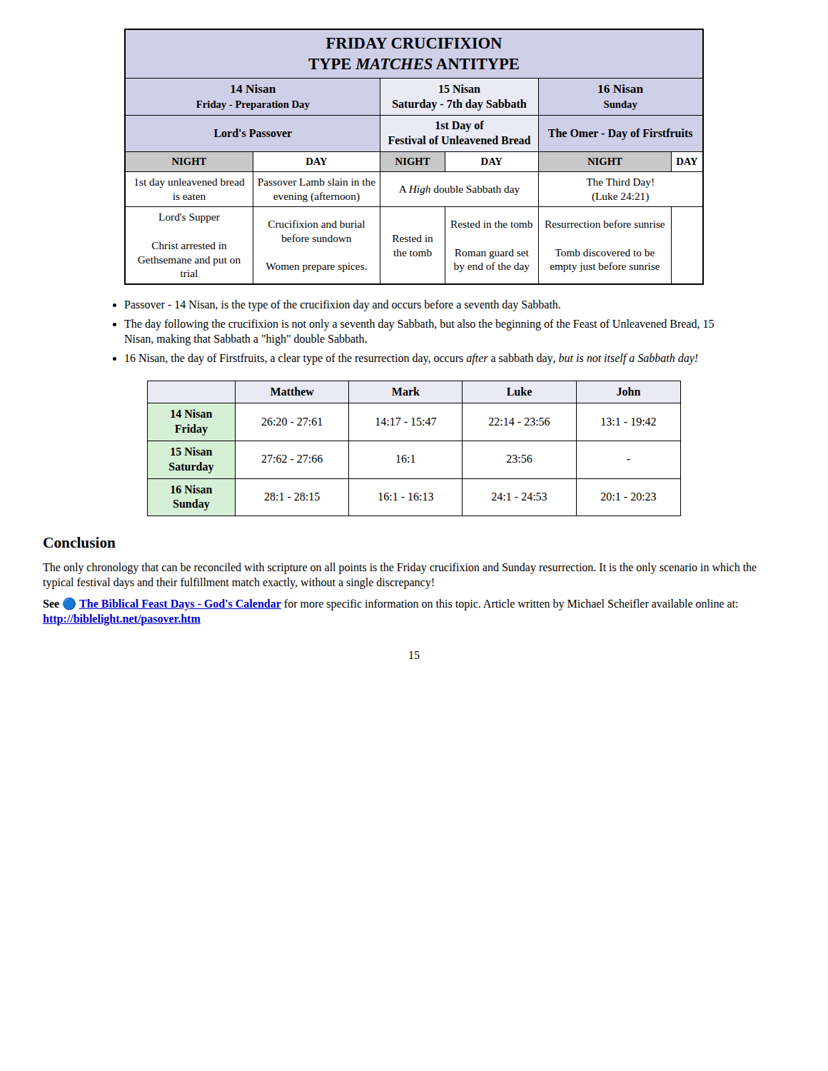| FRIDAY CRUCIFIXION TYPE MATCHES ANTITYPE |
| 14 Nisan Friday - Preparation Day | 15 Nisan Saturday - 7th day Sabbath | 16 Nisan Sunday |
| Lord's Passover | 1st Day of Festival of Unleavened Bread | The Omer - Day of Firstfruits |
| NIGHT | DAY | NIGHT | DAY | NIGHT | DAY |
| 1st day unleavened bread is eaten | Passover Lamb slain in the evening (afternoon) | A High double Sabbath day | The Third Day! (Luke 24:21) |
| Lord's Supper Christ arrested in Gethsemane and put on trial | Crucifixion and burial before sundown Women prepare spices. | Rested in the tomb | Rested in the tomb Roman guard set by end of the day | Resurrection before sunrise Tomb discovered to be empty just before sunrise | |
Passover - 14 Nisan, is the type of the crucifixion day and occurs before a seventh day Sabbath.
The day following the crucifixion is not only a seventh day Sabbath, but also the beginning of the Feast of Unleavened Bread, 15 Nisan, making that Sabbath a "high" double Sabbath.
16 Nisan, the day of Firstfruits, a clear type of the resurrection day, occurs after a sabbath day, but is not itself a Sabbath day!
| | Matthew | Mark | Luke | John |
| --- | --- | --- | --- | --- |
| 14 Nisan Friday | 26:20 - 27:61 | 14:17 - 15:47 | 22:14 - 23:56 | 13:1 - 19:42 |
| 15 Nisan Saturday | 27:62 - 27:66 | 16:1 | 23:56 | - |
| 16 Nisan Sunday | 28:1 - 28:15 | 16:1 - 16:13 | 24:1 - 24:53 | 20:1 - 20:23 |
Conclusion
The only chronology that can be reconciled with scripture on all points is the Friday crucifixion and Sunday resurrection. It is the only scenario in which the typical festival days and their fulfillment match exactly, without a single discrepancy!
See 🔵 The Biblical Feast Days - God's Calendar for more specific information on this topic. Article written by Michael Scheifler available online at: http://biblelight.net/pasover.htm
15